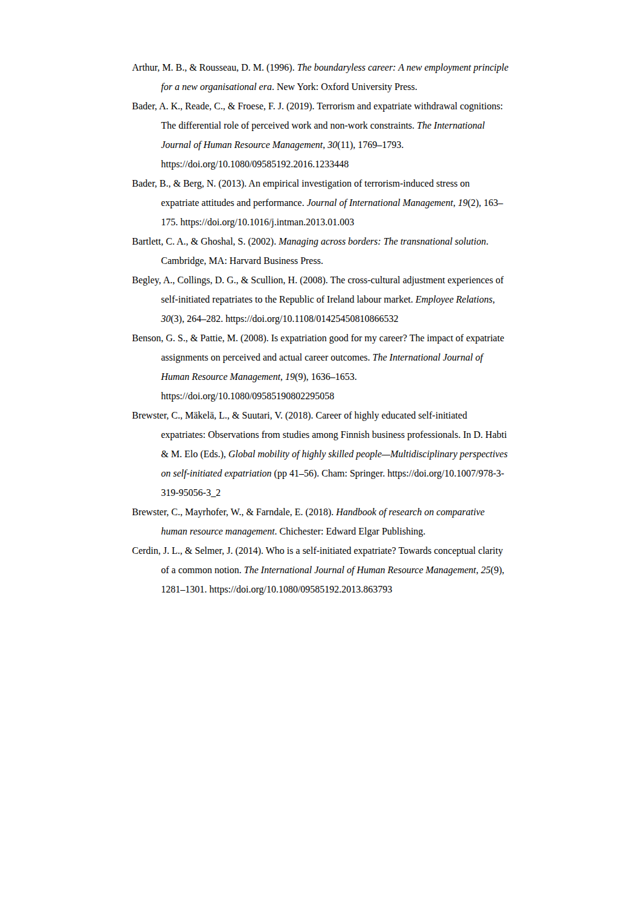Arthur, M. B., & Rousseau, D. M. (1996). The boundaryless career: A new employment principle for a new organisational era. New York: Oxford University Press.
Bader, A. K., Reade, C., & Froese, F. J. (2019). Terrorism and expatriate withdrawal cognitions: The differential role of perceived work and non-work constraints. The International Journal of Human Resource Management, 30(11), 1769–1793. https://doi.org/10.1080/09585192.2016.1233448
Bader, B., & Berg, N. (2013). An empirical investigation of terrorism-induced stress on expatriate attitudes and performance. Journal of International Management, 19(2), 163–175. https://doi.org/10.1016/j.intman.2013.01.003
Bartlett, C. A., & Ghoshal, S. (2002). Managing across borders: The transnational solution. Cambridge, MA: Harvard Business Press.
Begley, A., Collings, D. G., & Scullion, H. (2008). The cross-cultural adjustment experiences of self-initiated repatriates to the Republic of Ireland labour market. Employee Relations, 30(3), 264–282. https://doi.org/10.1108/01425450810866532
Benson, G. S., & Pattie, M. (2008). Is expatriation good for my career? The impact of expatriate assignments on perceived and actual career outcomes. The International Journal of Human Resource Management, 19(9), 1636–1653. https://doi.org/10.1080/09585190802295058
Brewster, C., Mäkelä, L., & Suutari, V. (2018). Career of highly educated self-initiated expatriates: Observations from studies among Finnish business professionals. In D. Habti & M. Elo (Eds.), Global mobility of highly skilled people—Multidisciplinary perspectives on self-initiated expatriation (pp 41–56). Cham: Springer. https://doi.org/10.1007/978-3-319-95056-3_2
Brewster, C., Mayrhofer, W., & Farndale, E. (2018). Handbook of research on comparative human resource management. Chichester: Edward Elgar Publishing.
Cerdin, J. L., & Selmer, J. (2014). Who is a self-initiated expatriate? Towards conceptual clarity of a common notion. The International Journal of Human Resource Management, 25(9), 1281–1301. https://doi.org/10.1080/09585192.2013.863793